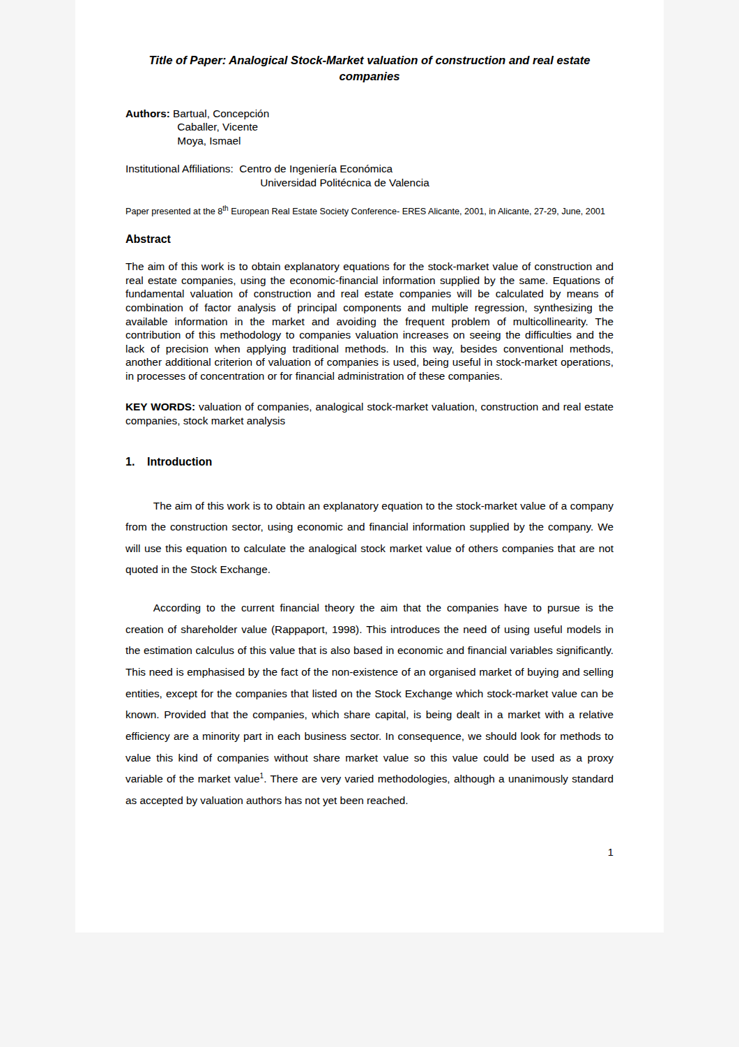Title of Paper: Analogical Stock-Market valuation of construction and real estate companies
Authors: Bartual, Concepción
Caballer, Vicente
Moya, Ismael
Institutional Affiliations: Centro de Ingeniería Económica
Universidad Politécnica de Valencia
Paper presented at the 8th European Real Estate Society Conference- ERES Alicante, 2001, in Alicante, 27-29, June, 2001
Abstract
The aim of this work is to obtain explanatory equations for the stock-market value of construction and real estate companies, using the economic-financial information supplied by the same. Equations of fundamental valuation of construction and real estate companies will be calculated by means of combination of factor analysis of principal components and multiple regression, synthesizing the available information in the market and avoiding the frequent problem of multicollinearity. The contribution of this methodology to companies valuation increases on seeing the difficulties and the lack of precision when applying traditional methods. In this way, besides conventional methods, another additional criterion of valuation of companies is used, being useful in stock-market operations, in processes of concentration or for financial administration of these companies.
KEY WORDS: valuation of companies, analogical stock-market valuation, construction and real estate companies, stock market analysis
1. Introduction
The aim of this work is to obtain an explanatory equation to the stock-market value of a company from the construction sector, using economic and financial information supplied by the company. We will use this equation to calculate the analogical stock market value of others companies that are not quoted in the Stock Exchange.
According to the current financial theory the aim that the companies have to pursue is the creation of shareholder value (Rappaport, 1998). This introduces the need of using useful models in the estimation calculus of this value that is also based in economic and financial variables significantly. This need is emphasised by the fact of the non-existence of an organised market of buying and selling entities, except for the companies that listed on the Stock Exchange which stock-market value can be known. Provided that the companies, which share capital, is being dealt in a market with a relative efficiency are a minority part in each business sector. In consequence, we should look for methods to value this kind of companies without share market value so this value could be used as a proxy variable of the market value1. There are very varied methodologies, although a unanimously standard as accepted by valuation authors has not yet been reached.
1